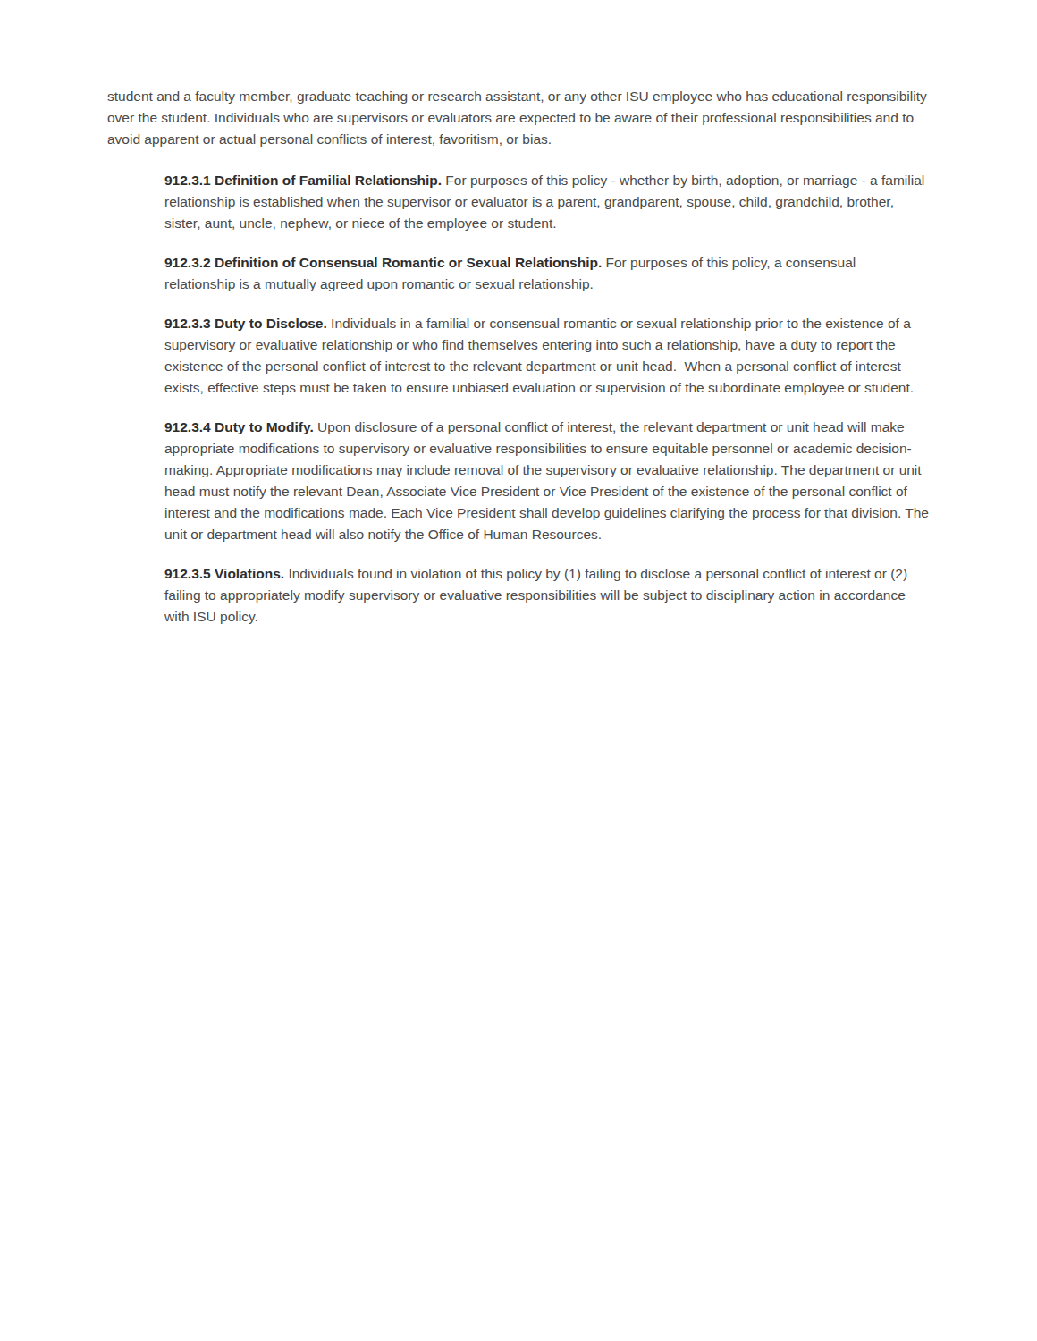student and a faculty member, graduate teaching or research assistant, or any other ISU employee who has educational responsibility over the student. Individuals who are supervisors or evaluators are expected to be aware of their professional responsibilities and to avoid apparent or actual personal conflicts of interest, favoritism, or bias.
912.3.1 Definition of Familial Relationship. For purposes of this policy - whether by birth, adoption, or marriage - a familial relationship is established when the supervisor or evaluator is a parent, grandparent, spouse, child, grandchild, brother, sister, aunt, uncle, nephew, or niece of the employee or student.
912.3.2 Definition of Consensual Romantic or Sexual Relationship. For purposes of this policy, a consensual relationship is a mutually agreed upon romantic or sexual relationship.
912.3.3 Duty to Disclose. Individuals in a familial or consensual romantic or sexual relationship prior to the existence of a supervisory or evaluative relationship or who find themselves entering into such a relationship, have a duty to report the existence of the personal conflict of interest to the relevant department or unit head. When a personal conflict of interest exists, effective steps must be taken to ensure unbiased evaluation or supervision of the subordinate employee or student.
912.3.4 Duty to Modify. Upon disclosure of a personal conflict of interest, the relevant department or unit head will make appropriate modifications to supervisory or evaluative responsibilities to ensure equitable personnel or academic decision-making. Appropriate modifications may include removal of the supervisory or evaluative relationship. The department or unit head must notify the relevant Dean, Associate Vice President or Vice President of the existence of the personal conflict of interest and the modifications made. Each Vice President shall develop guidelines clarifying the process for that division. The unit or department head will also notify the Office of Human Resources.
912.3.5 Violations. Individuals found in violation of this policy by (1) failing to disclose a personal conflict of interest or (2) failing to appropriately modify supervisory or evaluative responsibilities will be subject to disciplinary action in accordance with ISU policy.